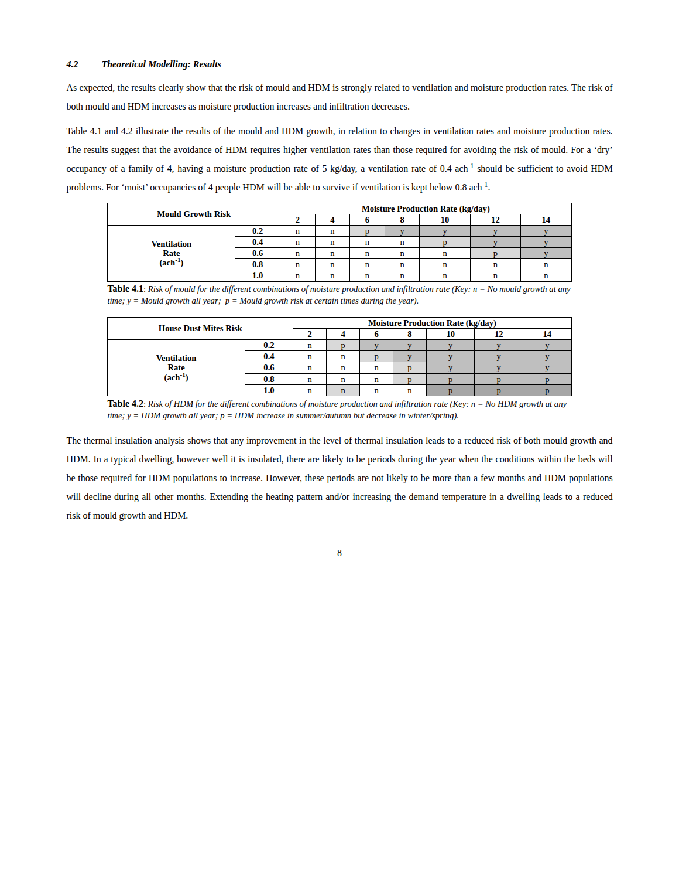4.2 Theoretical Modelling: Results
As expected, the results clearly show that the risk of mould and HDM is strongly related to ventilation and moisture production rates. The risk of both mould and HDM increases as moisture production increases and infiltration decreases.
Table 4.1 and 4.2 illustrate the results of the mould and HDM growth, in relation to changes in ventilation rates and moisture production rates. The results suggest that the avoidance of HDM requires higher ventilation rates than those required for avoiding the risk of mould. For a ‘dry’ occupancy of a family of 4, having a moisture production rate of 5 kg/day, a ventilation rate of 0.4 ach-1 should be sufficient to avoid HDM problems. For ‘moist’ occupancies of 4 people HDM will be able to survive if ventilation is kept below 0.8 ach-1.
| Mould Growth Risk | Moisture Production Rate (kg/day) |
| --- | --- |
| 2 | 4 | 6 | 8 | 10 | 12 | 14 |
| Ventilation Rate (ach -1 ) | 0.2 | n | n | p | y | y | y | y |
| 0.4 | n | n | n | n | p | y | y |
| 0.6 | n | n | n | n | n | p | y |
| 0.8 | n | n | n | n | n | n | n |
| 1.0 | n | n | n | n | n | n | n |
Table 4.1: Risk of mould for the different combinations of moisture production and infiltration rate (Key: n = No mould growth at any time; y = Mould growth all year; p = Mould growth risk at certain times during the year).
| House Dust Mites Risk | Moisture Production Rate (kg/day) |
| --- | --- |
| 2 | 4 | 6 | 8 | 10 | 12 | 14 |
| Ventilation Rate (ach -1 ) | 0.2 | n | p | y | y | y | y | y |
| 0.4 | n | n | p | y | y | y | y |
| 0.6 | n | n | n | p | y | y | y |
| 0.8 | n | n | n | p | p | p | p |
| 1.0 | n | n | n | n | p | p | p |
Table 4.2: Risk of HDM for the different combinations of moisture production and infiltration rate (Key: n = No HDM growth at any time; y = HDM growth all year; p = HDM increase in summer/autumn but decrease in winter/spring).
The thermal insulation analysis shows that any improvement in the level of thermal insulation leads to a reduced risk of both mould growth and HDM. In a typical dwelling, however well it is insulated, there are likely to be periods during the year when the conditions within the beds will be those required for HDM populations to increase. However, these periods are not likely to be more than a few months and HDM populations will decline during all other months. Extending the heating pattern and/or increasing the demand temperature in a dwelling leads to a reduced risk of mould growth and HDM.
8